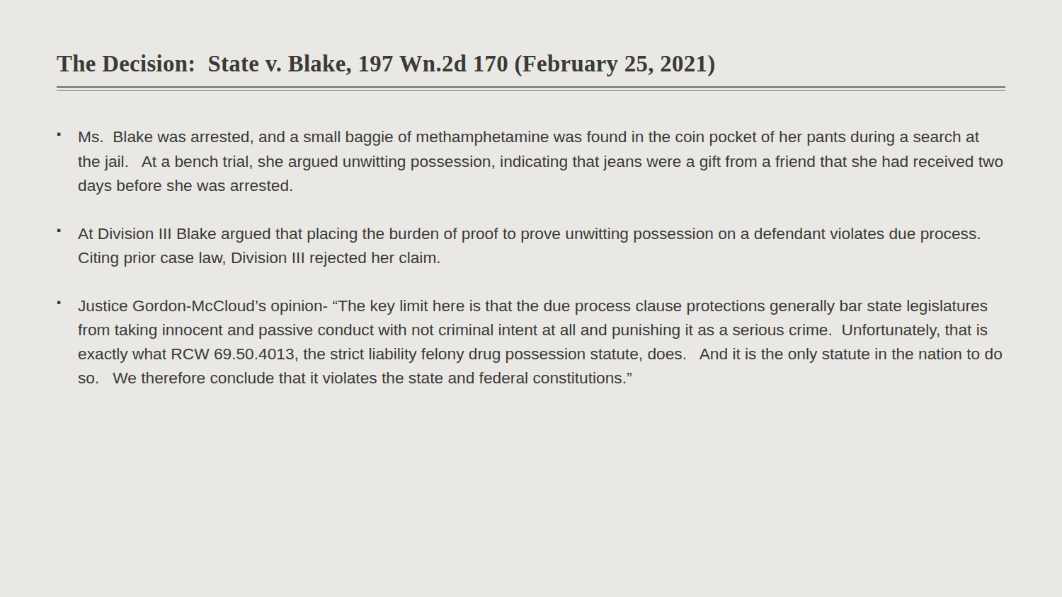The Decision: State v. Blake, 197 Wn.2d 170 (February 25, 2021)
Ms. Blake was arrested, and a small baggie of methamphetamine was found in the coin pocket of her pants during a search at the jail. At a bench trial, she argued unwitting possession, indicating that jeans were a gift from a friend that she had received two days before she was arrested.
At Division III Blake argued that placing the burden of proof to prove unwitting possession on a defendant violates due process. Citing prior case law, Division III rejected her claim.
Justice Gordon-McCloud’s opinion- “The key limit here is that the due process clause protections generally bar state legislatures from taking innocent and passive conduct with not criminal intent at all and punishing it as a serious crime. Unfortunately, that is exactly what RCW 69.50.4013, the strict liability felony drug possession statute, does. And it is the only statute in the nation to do so. We therefore conclude that it violates the state and federal constitutions.”